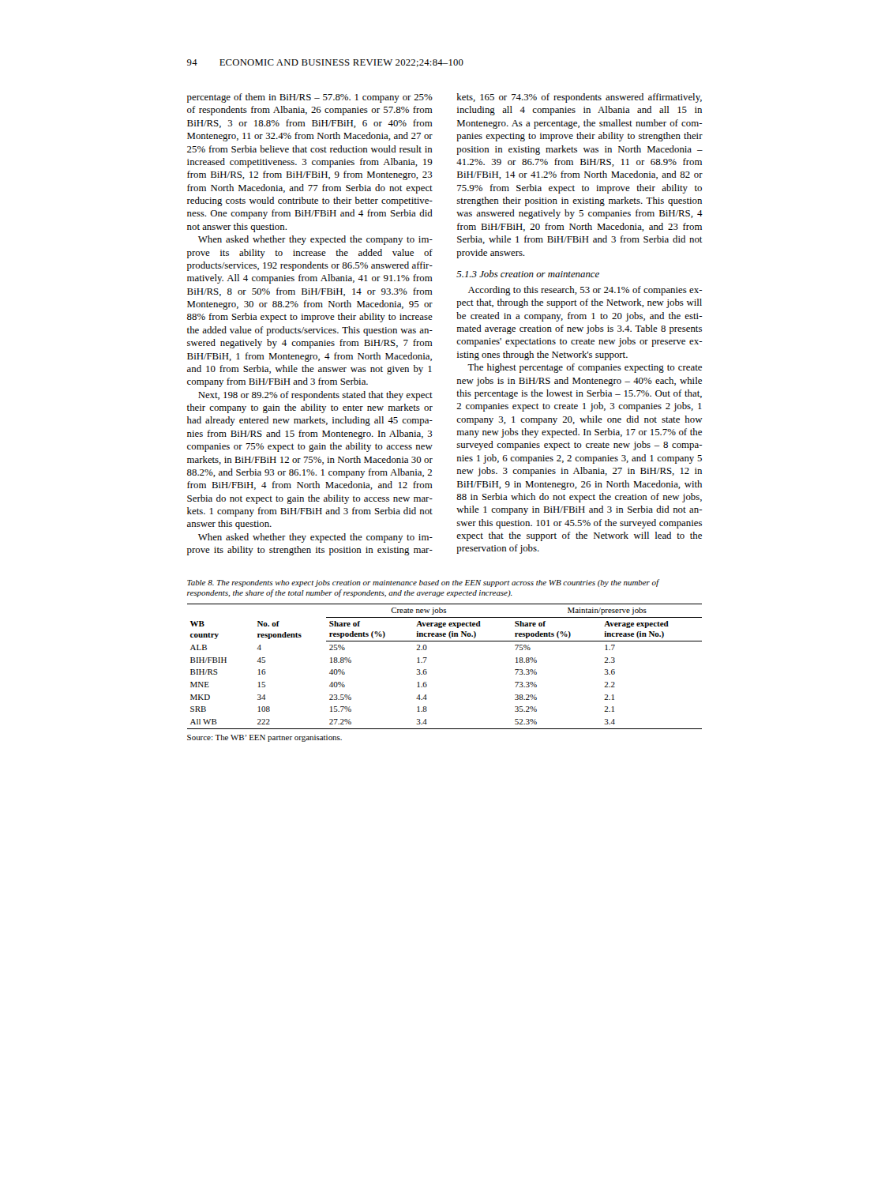94 ECONOMIC AND BUSINESS REVIEW 2022;24:84–100
percentage of them in BiH/RS – 57.8%. 1 company or 25% of respondents from Albania, 26 companies or 57.8% from BiH/RS, 3 or 18.8% from BiH/FBiH, 6 or 40% from Montenegro, 11 or 32.4% from North Macedonia, and 27 or 25% from Serbia believe that cost reduction would result in increased competitiveness. 3 companies from Albania, 19 from BiH/RS, 12 from BiH/FBiH, 9 from Montenegro, 23 from North Macedonia, and 77 from Serbia do not expect reducing costs would contribute to their better competitiveness. One company from BiH/FBiH and 4 from Serbia did not answer this question.
When asked whether they expected the company to improve its ability to increase the added value of products/services, 192 respondents or 86.5% answered affirmatively. All 4 companies from Albania, 41 or 91.1% from BiH/RS, 8 or 50% from BiH/FBiH, 14 or 93.3% from Montenegro, 30 or 88.2% from North Macedonia, 95 or 88% from Serbia expect to improve their ability to increase the added value of products/services. This question was answered negatively by 4 companies from BiH/RS, 7 from BiH/FBiH, 1 from Montenegro, 4 from North Macedonia, and 10 from Serbia, while the answer was not given by 1 company from BiH/FBiH and 3 from Serbia.
Next, 198 or 89.2% of respondents stated that they expect their company to gain the ability to enter new markets or had already entered new markets, including all 45 companies from BiH/RS and 15 from Montenegro. In Albania, 3 companies or 75% expect to gain the ability to access new markets, in BiH/FBiH 12 or 75%, in North Macedonia 30 or 88.2%, and Serbia 93 or 86.1%. 1 company from Albania, 2 from BiH/FBiH, 4 from North Macedonia, and 12 from Serbia do not expect to gain the ability to access new markets. 1 company from BiH/FBiH and 3 from Serbia did not answer this question.
When asked whether they expected the company to improve its ability to strengthen its position in existing markets, 165 or 74.3% of respondents answered affirmatively, including all 4 companies in Albania and all 15 in Montenegro. As a percentage, the smallest number of companies expecting to improve their ability to strengthen their position in existing markets was in North Macedonia – 41.2%. 39 or 86.7% from BiH/RS, 11 or 68.9% from BiH/FBiH, 14 or 41.2% from North Macedonia, and 82 or 75.9% from Serbia expect to improve their ability to strengthen their position in existing markets. This question was answered negatively by 5 companies from BiH/RS, 4 from BiH/FBiH, 20 from North Macedonia, and 23 from Serbia, while 1 from BiH/FBiH and 3 from Serbia did not provide answers.
5.1.3 Jobs creation or maintenance
According to this research, 53 or 24.1% of companies expect that, through the support of the Network, new jobs will be created in a company, from 1 to 20 jobs, and the estimated average creation of new jobs is 3.4. Table 8 presents companies' expectations to create new jobs or preserve existing ones through the Network's support.
The highest percentage of companies expecting to create new jobs is in BiH/RS and Montenegro – 40% each, while this percentage is the lowest in Serbia – 15.7%. Out of that, 2 companies expect to create 1 job, 3 companies 2 jobs, 1 company 3, 1 company 20, while one did not state how many new jobs they expected. In Serbia, 17 or 15.7% of the surveyed companies expect to create new jobs – 8 companies 1 job, 6 companies 2, 2 companies 3, and 1 company 5 new jobs. 3 companies in Albania, 27 in BiH/RS, 12 in BiH/FBiH, 9 in Montenegro, 26 in North Macedonia, with 88 in Serbia which do not expect the creation of new jobs, while 1 company in BiH/FBiH and 3 in Serbia did not answer this question. 101 or 45.5% of the surveyed companies expect that the support of the Network will lead to the preservation of jobs.
Table 8. The respondents who expect jobs creation or maintenance based on the EEN support across the WB countries (by the number of respondents, the share of the total number of respondents, and the average expected increase).
| WB country | No. of respondents | Create new jobs | Maintain/preserve jobs |
| --- | --- | --- | --- |
| Share of respodents (%) | Average expected increase (in No.) | Share of respodents (%) | Average expected increase (in No.) |
| ALB | 4 | 25% | 2.0 | 75% | 1.7 |
| BIH/FBIH | 45 | 18.8% | 1.7 | 18.8% | 2.3 |
| BIH/RS | 16 | 40% | 3.6 | 73.3% | 3.6 |
| MNE | 15 | 40% | 1.6 | 73.3% | 2.2 |
| MKD | 34 | 23.5% | 4.4 | 38.2% | 2.1 |
| SRB | 108 | 15.7% | 1.8 | 35.2% | 2.1 |
| All WB | 222 | 27.2% | 3.4 | 52.3% | 3.4 |
Source: The WB’ EEN partner organisations.